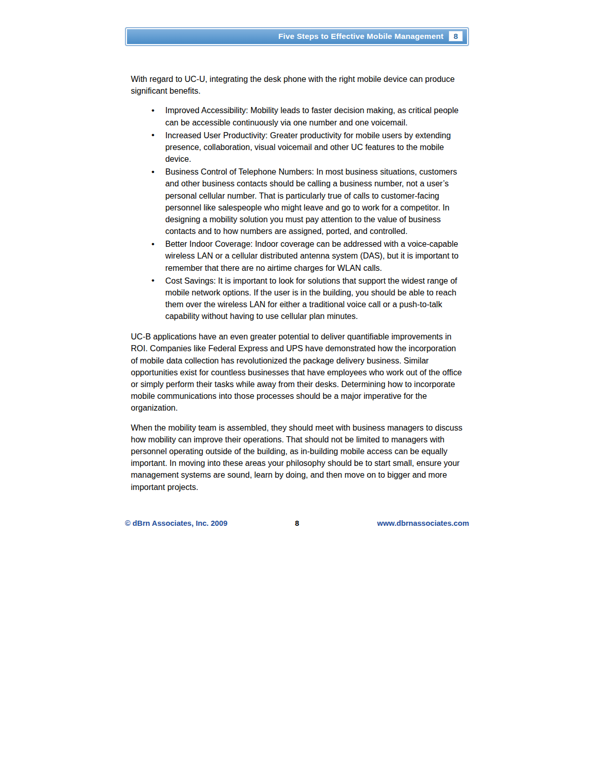Five Steps to Effective Mobile Management 8
With regard to UC-U, integrating the desk phone with the right mobile device can produce significant benefits.
Improved Accessibility: Mobility leads to faster decision making, as critical people can be accessible continuously via one number and one voicemail.
Increased User Productivity: Greater productivity for mobile users by extending presence, collaboration, visual voicemail and other UC features to the mobile device.
Business Control of Telephone Numbers: In most business situations, customers and other business contacts should be calling a business number, not a user’s personal cellular number. That is particularly true of calls to customer-facing personnel like salespeople who might leave and go to work for a competitor. In designing a mobility solution you must pay attention to the value of business contacts and to how numbers are assigned, ported, and controlled.
Better Indoor Coverage: Indoor coverage can be addressed with a voice-capable wireless LAN or a cellular distributed antenna system (DAS), but it is important to remember that there are no airtime charges for WLAN calls.
Cost Savings: It is important to look for solutions that support the widest range of mobile network options. If the user is in the building, you should be able to reach them over the wireless LAN for either a traditional voice call or a push-to-talk capability without having to use cellular plan minutes.
UC-B applications have an even greater potential to deliver quantifiable improvements in ROI. Companies like Federal Express and UPS have demonstrated how the incorporation of mobile data collection has revolutionized the package delivery business. Similar opportunities exist for countless businesses that have employees who work out of the office or simply perform their tasks while away from their desks. Determining how to incorporate mobile communications into those processes should be a major imperative for the organization.
When the mobility team is assembled, they should meet with business managers to discuss how mobility can improve their operations. That should not be limited to managers with personnel operating outside of the building, as in-building mobile access can be equally important. In moving into these areas your philosophy should be to start small, ensure your management systems are sound, learn by doing, and then move on to bigger and more important projects.
© dBrn Associates, Inc. 2009
8
www.dbrnassociates.com